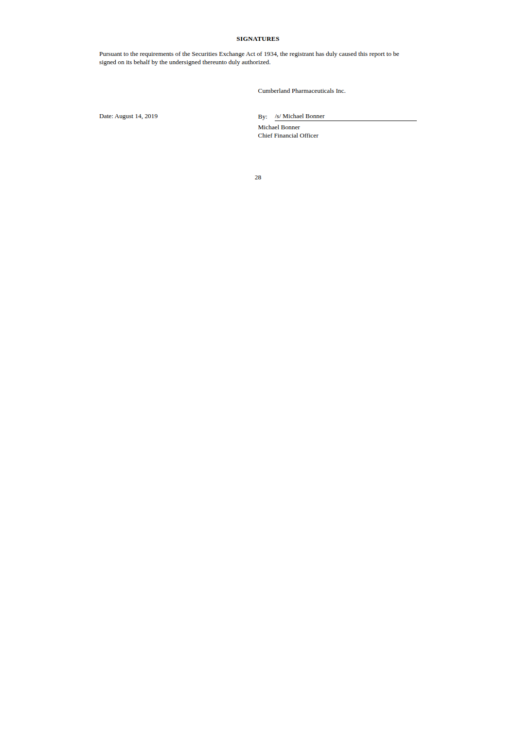SIGNATURES
Pursuant to the requirements of the Securities Exchange Act of 1934, the registrant has duly caused this report to be signed on its behalf by the undersigned thereunto duly authorized.
| | Cumberland Pharmaceuticals Inc. |
| Date: August 14, 2019 | / By: / /s/ Michael Bonner / Michael Bonner Chief Financial Officer |
28